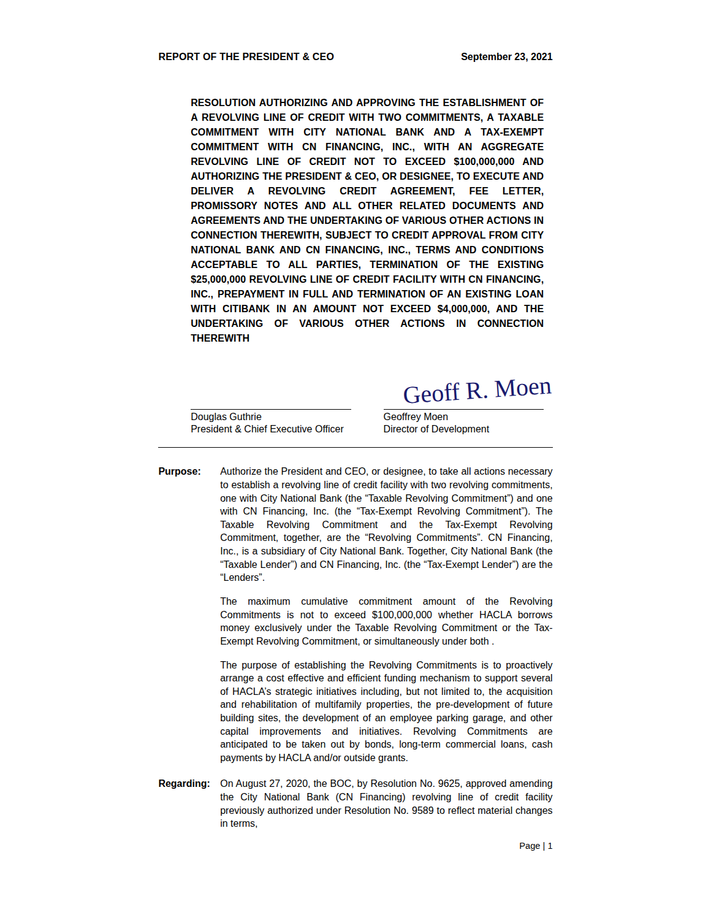REPORT OF THE PRESIDENT & CEO
September 23, 2021
RESOLUTION AUTHORIZING AND APPROVING THE ESTABLISHMENT OF A REVOLVING LINE OF CREDIT WITH TWO COMMITMENTS, A TAXABLE COMMITMENT WITH CITY NATIONAL BANK AND A TAX-EXEMPT COMMITMENT WITH CN FINANCING, INC., WITH AN AGGREGATE REVOLVING LINE OF CREDIT NOT TO EXCEED $100,000,000 AND AUTHORIZING THE PRESIDENT & CEO, OR DESIGNEE, TO EXECUTE AND DELIVER A REVOLVING CREDIT AGREEMENT, FEE LETTER, PROMISSORY NOTES AND ALL OTHER RELATED DOCUMENTS AND AGREEMENTS AND THE UNDERTAKING OF VARIOUS OTHER ACTIONS IN CONNECTION THEREWITH, SUBJECT TO CREDIT APPROVAL FROM CITY NATIONAL BANK AND CN FINANCING, INC., TERMS AND CONDITIONS ACCEPTABLE TO ALL PARTIES, TERMINATION OF THE EXISTING $25,000,000 REVOLVING LINE OF CREDIT FACILITY WITH CN FINANCING, INC., PREPAYMENT IN FULL AND TERMINATION OF AN EXISTING LOAN WITH CITIBANK IN AN AMOUNT NOT EXCEED $4,000,000, AND THE UNDERTAKING OF VARIOUS OTHER ACTIONS IN CONNECTION THEREWITH
Douglas Guthrie
President & Chief Executive Officer
Geoff R. Moen
Geoffrey Moen
Director of Development
Purpose:
Authorize the President and CEO, or designee, to take all actions necessary to establish a revolving line of credit facility with two revolving commitments, one with City National Bank (the “Taxable Revolving Commitment”) and one with CN Financing, Inc. (the “Tax-Exempt Revolving Commitment”). The Taxable Revolving Commitment and the Tax-Exempt Revolving Commitment, together, are the “Revolving Commitments”. CN Financing, Inc., is a subsidiary of City National Bank. Together, City National Bank (the “Taxable Lender”) and CN Financing, Inc. (the “Tax-Exempt Lender”) are the “Lenders”.
The maximum cumulative commitment amount of the Revolving Commitments is not to exceed $100,000,000 whether HACLA borrows money exclusively under the Taxable Revolving Commitment or the Tax-Exempt Revolving Commitment, or simultaneously under both .
The purpose of establishing the Revolving Commitments is to proactively arrange a cost effective and efficient funding mechanism to support several of HACLA’s strategic initiatives including, but not limited to, the acquisition and rehabilitation of multifamily properties, the pre-development of future building sites, the development of an employee parking garage, and other capital improvements and initiatives. Revolving Commitments are anticipated to be taken out by bonds, long-term commercial loans, cash payments by HACLA and/or outside grants.
Regarding:
On August 27, 2020, the BOC, by Resolution No. 9625, approved amending the City National Bank (CN Financing) revolving line of credit facility previously authorized under Resolution No. 9589 to reflect material changes in terms,
Page | 1